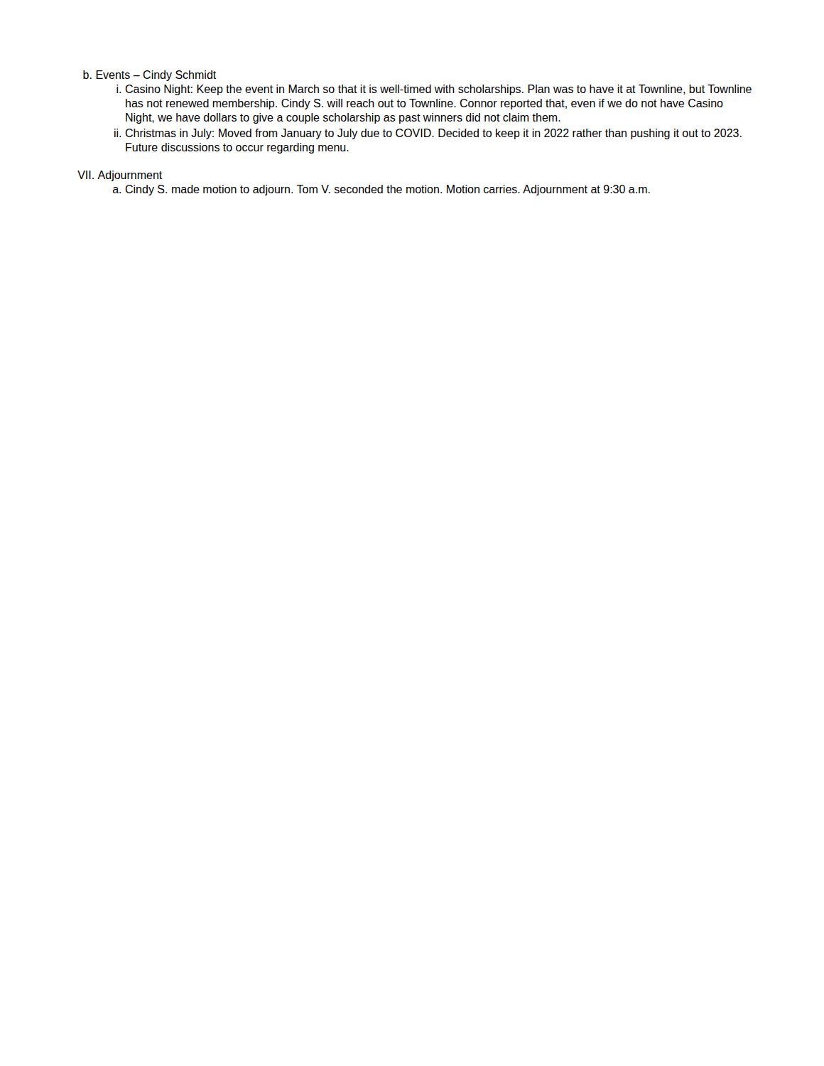Events – Cindy Schmidt
Casino Night: Keep the event in March so that it is well-timed with scholarships. Plan was to have it at Townline, but Townline has not renewed membership. Cindy S. will reach out to Townline. Connor reported that, even if we do not have Casino Night, we have dollars to give a couple scholarship as past winners did not claim them.
Christmas in July: Moved from January to July due to COVID. Decided to keep it in 2022 rather than pushing it out to 2023. Future discussions to occur regarding menu.
Adjournment
Cindy S. made motion to adjourn. Tom V. seconded the motion. Motion carries. Adjournment at 9:30 a.m.